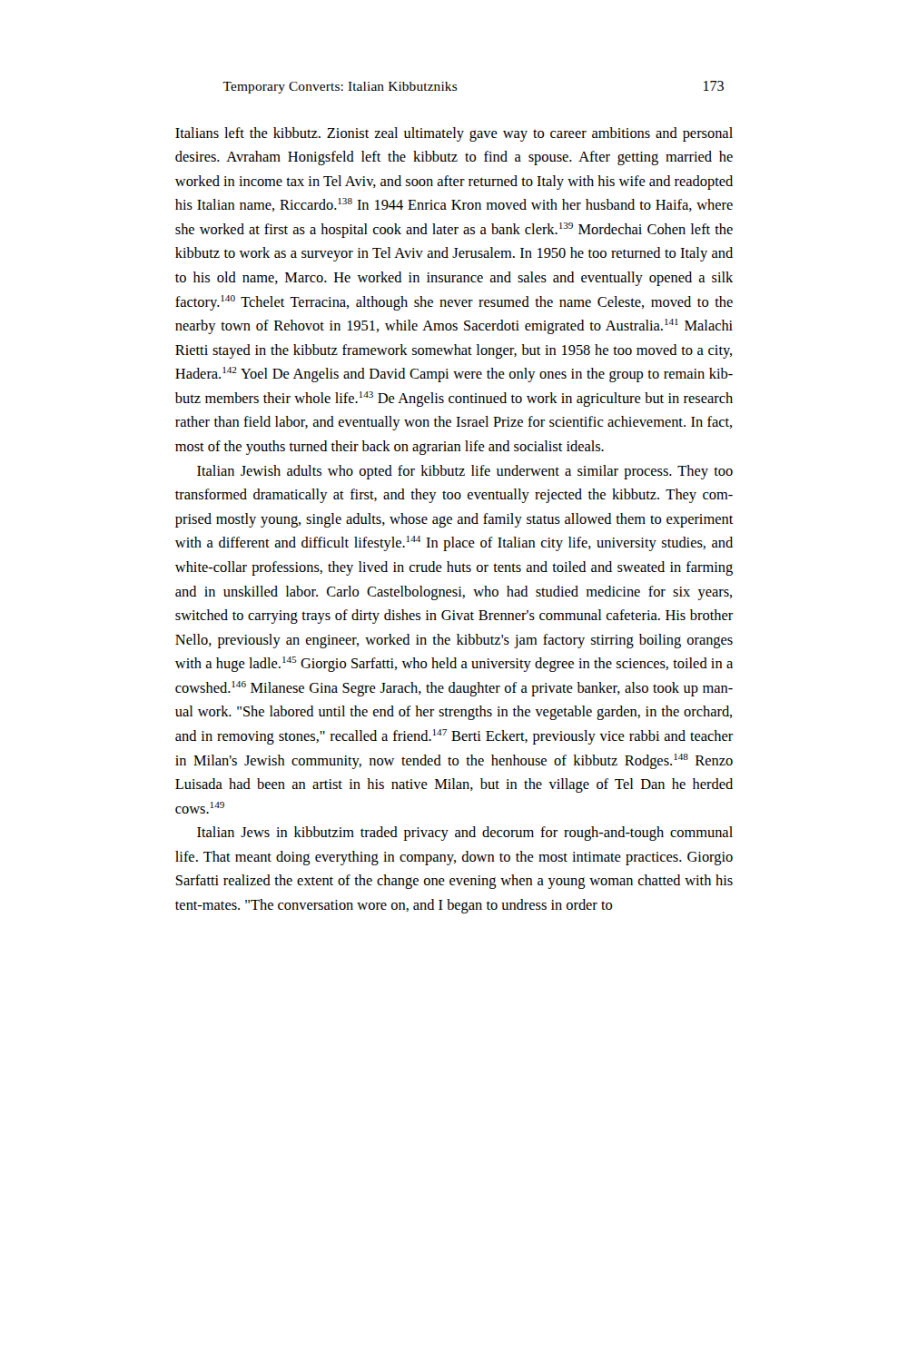Temporary Converts: Italian Kibbutzniks 173
Italians left the kibbutz. Zionist zeal ultimately gave way to career ambitions and personal desires. Avraham Honigsfeld left the kibbutz to find a spouse. After getting married he worked in income tax in Tel Aviv, and soon after returned to Italy with his wife and readopted his Italian name, Riccardo.138 In 1944 Enrica Kron moved with her husband to Haifa, where she worked at first as a hospital cook and later as a bank clerk.139 Mordechai Cohen left the kibbutz to work as a surveyor in Tel Aviv and Jerusalem. In 1950 he too returned to Italy and to his old name, Marco. He worked in insurance and sales and eventually opened a silk factory.140 Tchelet Terracina, although she never resumed the name Celeste, moved to the nearby town of Rehovot in 1951, while Amos Sacerdoti emigrated to Australia.141 Malachi Rietti stayed in the kibbutz framework somewhat longer, but in 1958 he too moved to a city, Hadera.142 Yoel De Angelis and David Campi were the only ones in the group to remain kibbutz members their whole life.143 De Angelis continued to work in agriculture but in research rather than field labor, and eventually won the Israel Prize for scientific achievement. In fact, most of the youths turned their back on agrarian life and socialist ideals.
Italian Jewish adults who opted for kibbutz life underwent a similar process. They too transformed dramatically at first, and they too eventually rejected the kibbutz. They comprised mostly young, single adults, whose age and family status allowed them to experiment with a different and difficult lifestyle.144 In place of Italian city life, university studies, and white-collar professions, they lived in crude huts or tents and toiled and sweated in farming and in unskilled labor. Carlo Castelbolognesi, who had studied medicine for six years, switched to carrying trays of dirty dishes in Givat Brenner's communal cafeteria. His brother Nello, previously an engineer, worked in the kibbutz's jam factory stirring boiling oranges with a huge ladle.145 Giorgio Sarfatti, who held a university degree in the sciences, toiled in a cowshed.146 Milanese Gina Segre Jarach, the daughter of a private banker, also took up manual work. "She labored until the end of her strengths in the vegetable garden, in the orchard, and in removing stones," recalled a friend.147 Berti Eckert, previously vice rabbi and teacher in Milan's Jewish community, now tended to the henhouse of kibbutz Rodges.148 Renzo Luisada had been an artist in his native Milan, but in the village of Tel Dan he herded cows.149
Italian Jews in kibbutzim traded privacy and decorum for rough-and-tough communal life. That meant doing everything in company, down to the most intimate practices. Giorgio Sarfatti realized the extent of the change one evening when a young woman chatted with his tent-mates. "The conversation wore on, and I began to undress in order to